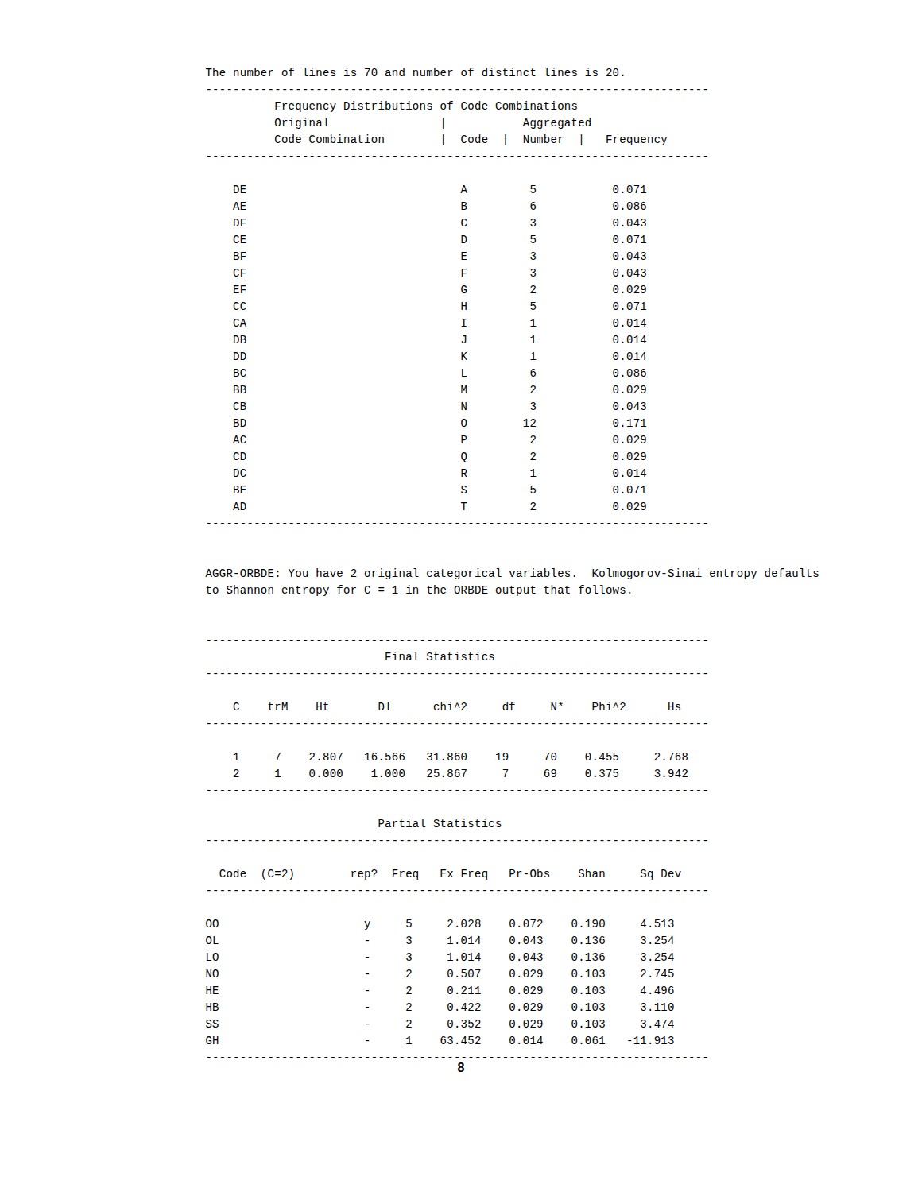The number of lines is 70 and number of distinct lines is 20.
-------------------------------------------------------------------------
          Frequency Distributions of Code Combinations
          Original                |           Aggregated
          Code Combination        |  Code  |  Number  |   Frequency
-------------------------------------------------------------------------

    DE                               A         5           0.071
    AE                               B         6           0.086
    DF                               C         3           0.043
    CE                               D         5           0.071
    BF                               E         3           0.043
    CF                               F         3           0.043
    EF                               G         2           0.029
    CC                               H         5           0.071
    CA                               I         1           0.014
    DB                               J         1           0.014
    DD                               K         1           0.014
    BC                               L         6           0.086
    BB                               M         2           0.029
    CB                               N         3           0.043
    BD                               O        12           0.171
    AC                               P         2           0.029
    CD                               Q         2           0.029
    DC                               R         1           0.014
    BE                               S         5           0.071
    AD                               T         2           0.029
-------------------------------------------------------------------------


AGGR-ORBDE: You have 2 original categorical variables.  Kolmogorov-Sinai entropy defaults
to Shannon entropy for C = 1 in the ORBDE output that follows.


-------------------------------------------------------------------------
                          Final Statistics
-------------------------------------------------------------------------

    C    trM    Ht       Dl      chi^2     df     N*    Phi^2      Hs
-------------------------------------------------------------------------

    1     7    2.807   16.566   31.860    19     70    0.455     2.768
    2     1    0.000    1.000   25.867     7     69    0.375     3.942
-------------------------------------------------------------------------

                         Partial Statistics
-------------------------------------------------------------------------

  Code  (C=2)        rep?  Freq   Ex Freq   Pr-Obs    Shan     Sq Dev
-------------------------------------------------------------------------

OO                     y     5     2.028    0.072    0.190     4.513
OL                     -     3     1.014    0.043    0.136     3.254
LO                     -     3     1.014    0.043    0.136     3.254
NO                     -     2     0.507    0.029    0.103     2.745
HE                     -     2     0.211    0.029    0.103     4.496
HB                     -     2     0.422    0.029    0.103     3.110
SS                     -     2     0.352    0.029    0.103     3.474
GH                     -     1    63.452    0.014    0.061   -11.913
-------------------------------------------------------------------------
8